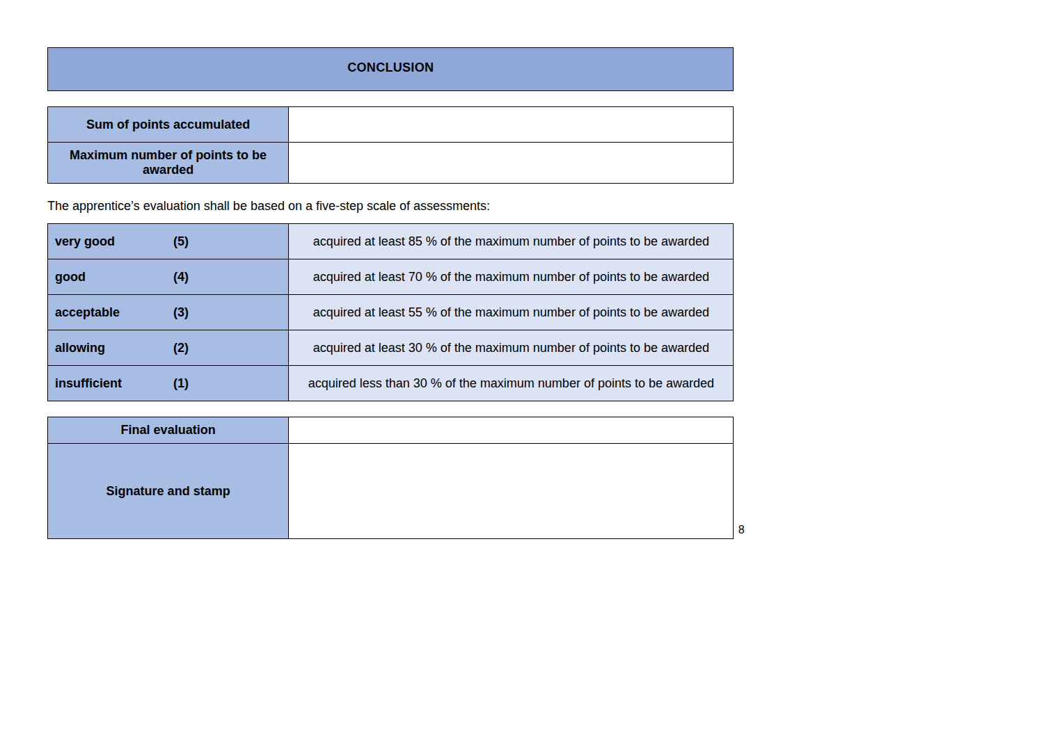CONCLUSION
| Sum of points accumulated | |
| Maximum number of points to be awarded | |
The apprentice’s evaluation shall be based on a five-step scale of assessments:
| very good (5) | acquired at least 85 % of the maximum number of points to be awarded |
| good (4) | acquired at least 70 % of the maximum number of points to be awarded |
| acceptable (3) | acquired at least 55 % of the maximum number of points to be awarded |
| allowing (2) | acquired at least 30 % of the maximum number of points to be awarded |
| insufficient (1) | acquired less than 30 % of the maximum number of points to be awarded |
| Final evaluation | |
| Signature and stamp | |
8